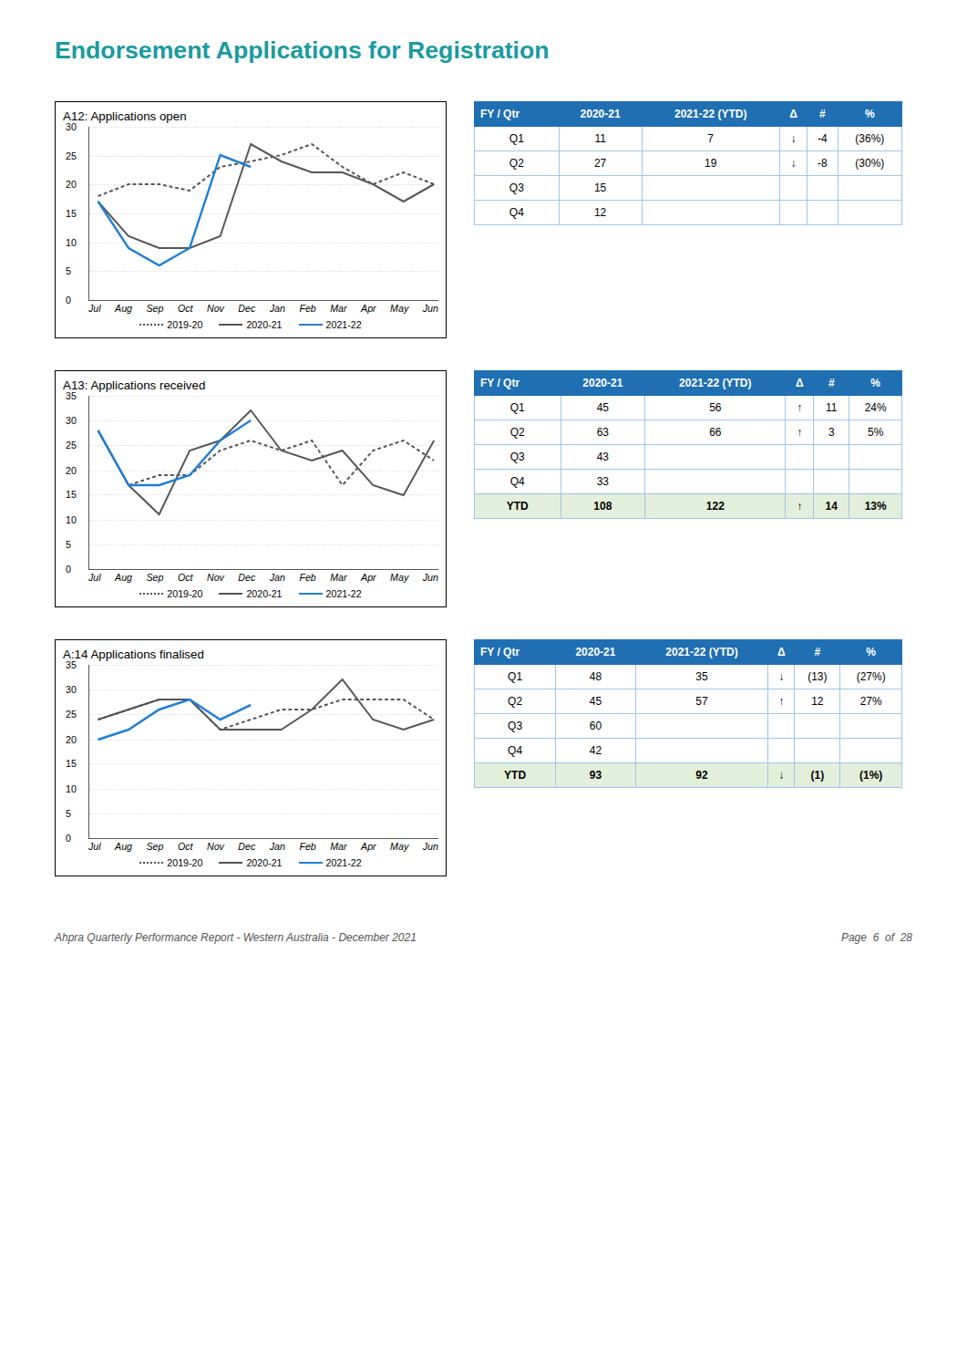Endorsement Applications for Registration
A12: Applications open
30
25
20
15
10
5 0
Jul Aug Sep Oct Nov Dec Jan Feb Mar Apr May Jun
2019-20 2020-21 2021-22
| FY / Qtr | 2020-21 | 2021-22 (YTD) | Δ | # | % |
| --- | --- | --- | --- | --- | --- |
| Q1 | 11 | 7 | ↓ | -4 | (36%) |
| Q2 | 27 | 19 | ↓ | -8 | (30%) |
| Q3 | 15 | | | | |
| Q4 | 12 | | | | |
A13: Applications received
35
30
25
20
15
10
5 0
Jul Aug Sep Oct Nov Dec Jan Feb Mar Apr May Jun
2019-20 2020-21 2021-22
| FY / Qtr | 2020-21 | 2021-22 (YTD) | Δ | # | % |
| --- | --- | --- | --- | --- | --- |
| Q1 | 45 | 56 | ↑ | 11 | 24% |
| Q2 | 63 | 66 | ↑ | 3 | 5% |
| Q3 | 43 | | | | |
| Q4 | 33 | | | | |
| YTD | 108 | 122 | ↑ | 14 | 13% |
A:14 Applications finalised
35
30
25
20
15
10
5 0
Jul Aug Sep Oct Nov Dec Jan Feb Mar Apr May Jun
2019-20 2020-21 2021-22
| FY / Qtr | 2020-21 | 2021-22 (YTD) | Δ | # | % |
| --- | --- | --- | --- | --- | --- |
| Q1 | 48 | 35 | ↓ | (13) | (27%) |
| Q2 | 45 | 57 | ↑ | 12 | 27% |
| Q3 | 60 | | | | |
| Q4 | 42 | | | | |
| YTD | 93 | 92 | ↓ | (1) | (1%) |
Ahpra Quarterly Performance Report - Western Australia - December 2021 Page 6 of 28